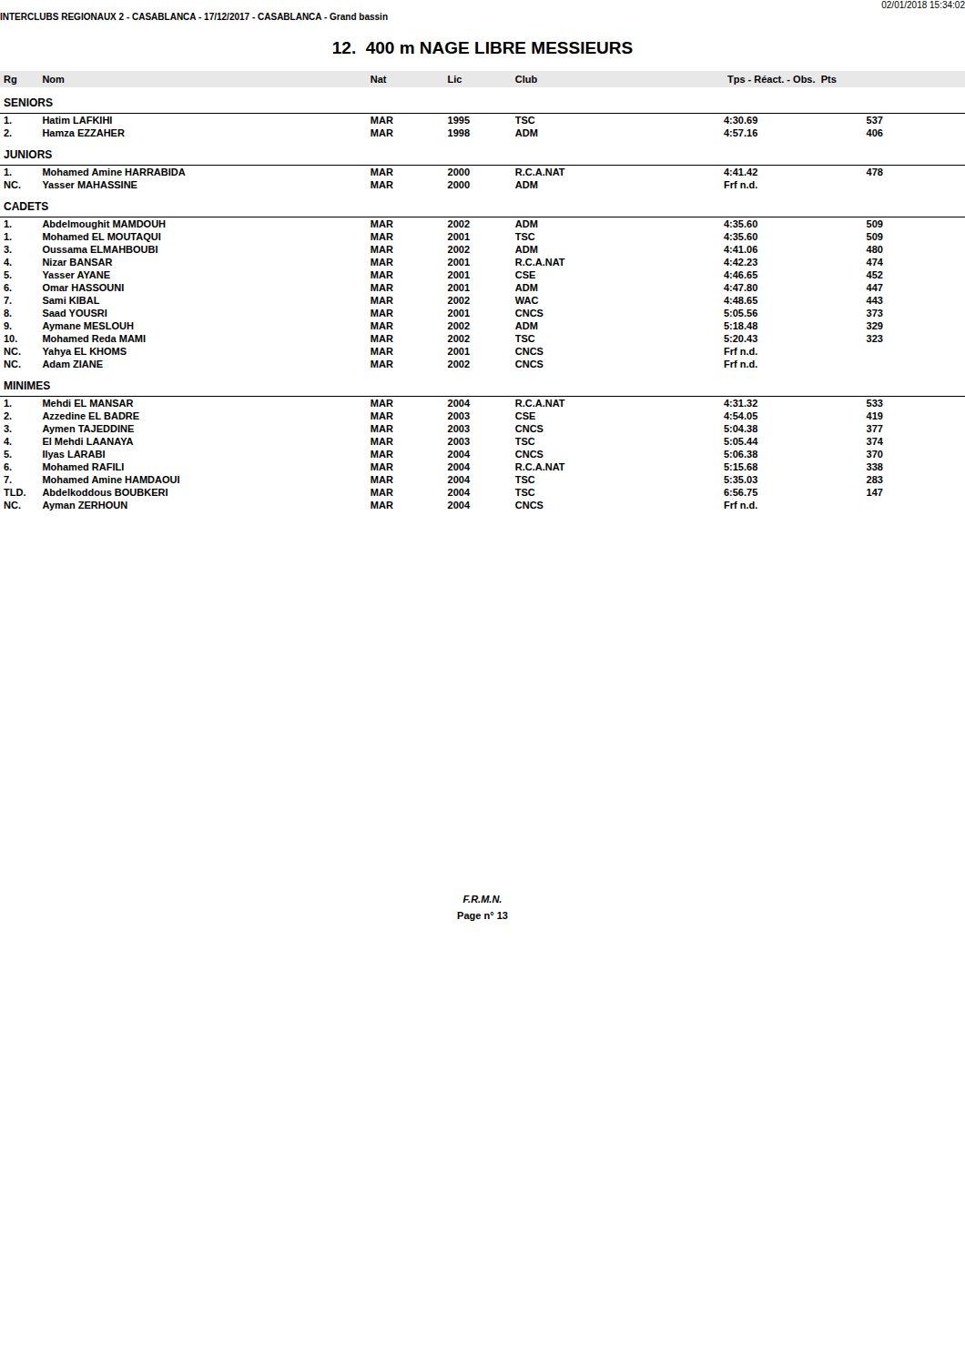02/01/2018 15:34:02
INTERCLUBS REGIONAUX 2 - CASABLANCA - 17/12/2017 - CASABLANCA - Grand bassin
12. 400 m NAGE LIBRE MESSIEURS
| Rg | Nom | Nat | Lic | Club | Tps - Réact. - Obs. Pts |
| --- | --- | --- | --- | --- | --- |
| SENIORS |
| 1. | Hatim LAFKIHI | MAR | 1995 | TSC | 4:30.69 537 |
| 2. | Hamza EZZAHER | MAR | 1998 | ADM | 4:57.16 406 |
| JUNIORS |
| 1. | Mohamed Amine HARRABIDA | MAR | 2000 | R.C.A.NAT | 4:41.42 478 |
| NC. | Yasser MAHASSINE | MAR | 2000 | ADM | Frf n.d. |
| CADETS |
| 1. | Abdelmoughit MAMDOUH | MAR | 2002 | ADM | 4:35.60 509 |
| 1. | Mohamed EL MOUTAQUI | MAR | 2001 | TSC | 4:35.60 509 |
| 3. | Oussama ELMAHBOUBI | MAR | 2002 | ADM | 4:41.06 480 |
| 4. | Nizar BANSAR | MAR | 2001 | R.C.A.NAT | 4:42.23 474 |
| 5. | Yasser AYANE | MAR | 2001 | CSE | 4:46.65 452 |
| 6. | Omar HASSOUNI | MAR | 2001 | ADM | 4:47.80 447 |
| 7. | Sami KIBAL | MAR | 2002 | WAC | 4:48.65 443 |
| 8. | Saad YOUSRI | MAR | 2001 | CNCS | 5:05.56 373 |
| 9. | Aymane MESLOUH | MAR | 2002 | ADM | 5:18.48 329 |
| 10. | Mohamed Reda MAMI | MAR | 2002 | TSC | 5:20.43 323 |
| NC. | Yahya EL KHOMS | MAR | 2001 | CNCS | Frf n.d. |
| NC. | Adam ZIANE | MAR | 2002 | CNCS | Frf n.d. |
| MINIMES |
| 1. | Mehdi EL MANSAR | MAR | 2004 | R.C.A.NAT | 4:31.32 533 |
| 2. | Azzedine EL BADRE | MAR | 2003 | CSE | 4:54.05 419 |
| 3. | Aymen TAJEDDINE | MAR | 2003 | CNCS | 5:04.38 377 |
| 4. | El Mehdi LAANAYA | MAR | 2003 | TSC | 5:05.44 374 |
| 5. | Ilyas LARABI | MAR | 2004 | CNCS | 5:06.38 370 |
| 6. | Mohamed RAFILI | MAR | 2004 | R.C.A.NAT | 5:15.68 338 |
| 7. | Mohamed Amine HAMDAOUI | MAR | 2004 | TSC | 5:35.03 283 |
| TLD. | Abdelkoddous BOUBKERI | MAR | 2004 | TSC | 6:56.75 147 |
| NC. | Ayman ZERHOUN | MAR | 2004 | CNCS | Frf n.d. |
F.R.M.N.
Page n° 13